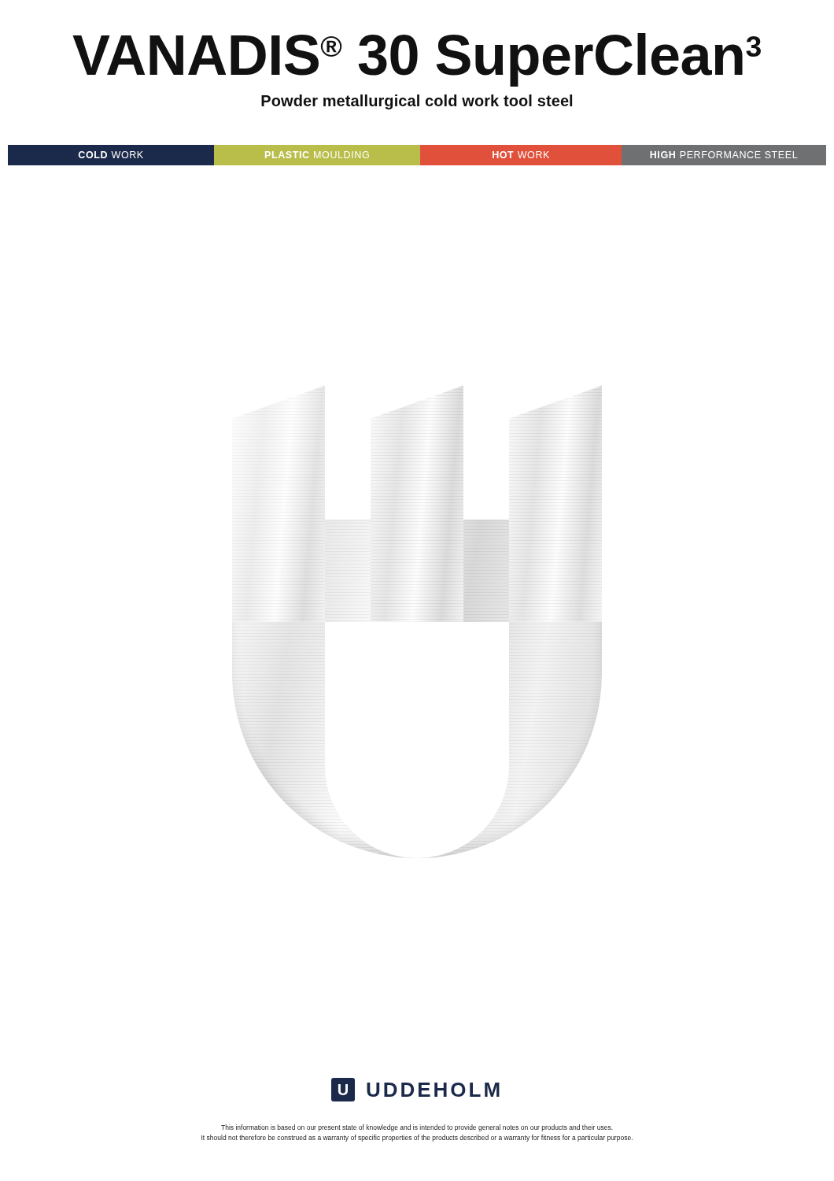VANADIS® 30 SuperClean3
Powder metallurgical cold work tool steel
COLD WORK
PLASTIC MOULDING
HOT WORK
HIGH PERFORMANCE STEEL
U UDDEHOLM
This information is based on our present state of knowledge and is intended to provide general notes on our products and their uses.
It should not therefore be construed as a warranty of specific properties of the products described or a warranty for fitness for a particular purpose.